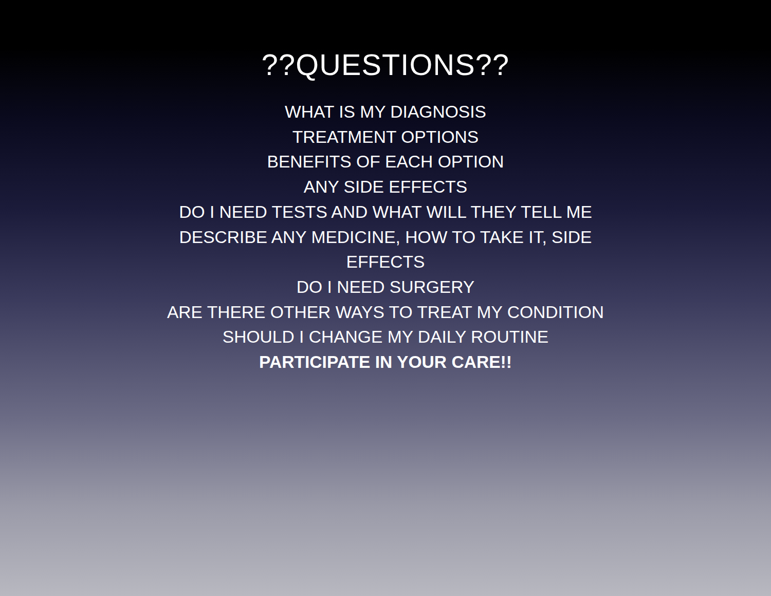??QUESTIONS??
WHAT IS MY DIAGNOSIS
TREATMENT OPTIONS
BENEFITS OF EACH OPTION
ANY SIDE EFFECTS
DO I NEED TESTS AND WHAT WILL THEY TELL ME
DESCRIBE ANY MEDICINE, HOW TO TAKE IT, SIDE EFFECTS
DO I NEED SURGERY
ARE THERE OTHER WAYS TO TREAT MY CONDITION
SHOULD I CHANGE MY DAILY ROUTINE
PARTICIPATE IN YOUR CARE!!